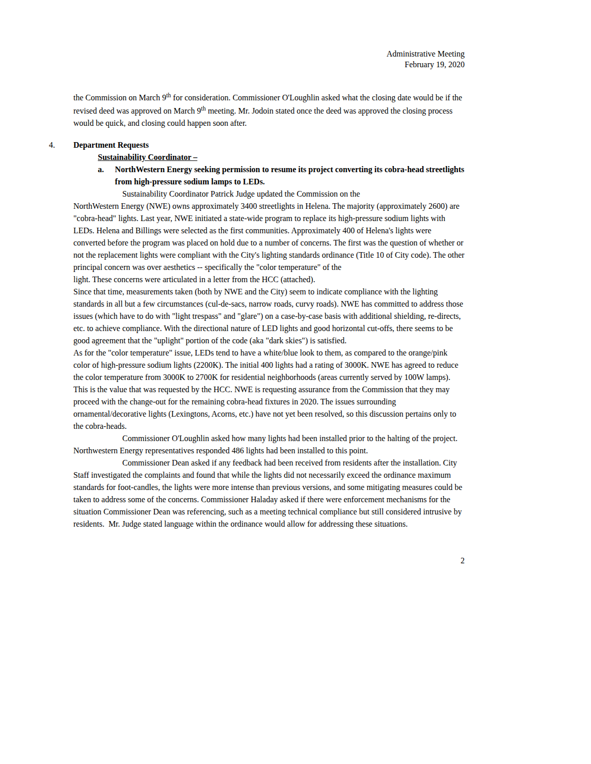Administrative Meeting
February 19, 2020
the Commission on March 9th for consideration. Commissioner O'Loughlin asked what the closing date would be if the revised deed was approved on March 9th meeting. Mr. Jodoin stated once the deed was approved the closing process would be quick, and closing could happen soon after.
4. Department Requests
Sustainability Coordinator –
a. NorthWestern Energy seeking permission to resume its project converting its cobra-head streetlights from high-pressure sodium lamps to LEDs.
Sustainability Coordinator Patrick Judge updated the Commission on the
NorthWestern Energy (NWE) owns approximately 3400 streetlights in Helena. The majority (approximately 2600) are "cobra-head" lights. Last year, NWE initiated a state-wide program to replace its high-pressure sodium lights with LEDs. Helena and Billings were selected as the first communities. Approximately 400 of Helena's lights were converted before the program was placed on hold due to a number of concerns. The first was the question of whether or not the replacement lights were compliant with the City's lighting standards ordinance (Title 10 of City code). The other principal concern was over aesthetics -- specifically the "color temperature" of the
light. These concerns were articulated in a letter from the HCC (attached).
Since that time, measurements taken (both by NWE and the City) seem to indicate compliance with the lighting standards in all but a few circumstances (cul-de-sacs, narrow roads, curvy roads). NWE has committed to address those issues (which have to do with "light trespass" and "glare") on a case-by-case basis with additional shielding, re-directs, etc. to achieve compliance. With the directional nature of LED lights and good horizontal cut-offs, there seems to be good agreement that the "uplight" portion of the code (aka "dark skies") is satisfied.
As for the "color temperature" issue, LEDs tend to have a white/blue look to them, as compared to the orange/pink color of high-pressure sodium lights (2200K). The initial 400 lights had a rating of 3000K. NWE has agreed to reduce the color temperature from 3000K to 2700K for residential neighborhoods (areas currently served by 100W lamps). This is the value that was requested by the HCC. NWE is requesting assurance from the Commission that they may proceed with the change-out for the remaining cobra-head fixtures in 2020. The issues surrounding ornamental/decorative lights (Lexingtons, Acorns, etc.) have not yet been resolved, so this discussion pertains only to the cobra-heads.
Commissioner O'Loughlin asked how many lights had been installed prior to the halting of the project. Northwestern Energy representatives responded 486 lights had been installed to this point.
Commissioner Dean asked if any feedback had been received from residents after the installation. City Staff investigated the complaints and found that while the lights did not necessarily exceed the ordinance maximum standards for foot-candles, the lights were more intense than previous versions, and some mitigating measures could be taken to address some of the concerns. Commissioner Haladay asked if there were enforcement mechanisms for the situation Commissioner Dean was referencing, such as a meeting technical compliance but still considered intrusive by residents. Mr. Judge stated language within the ordinance would allow for addressing these situations.
2